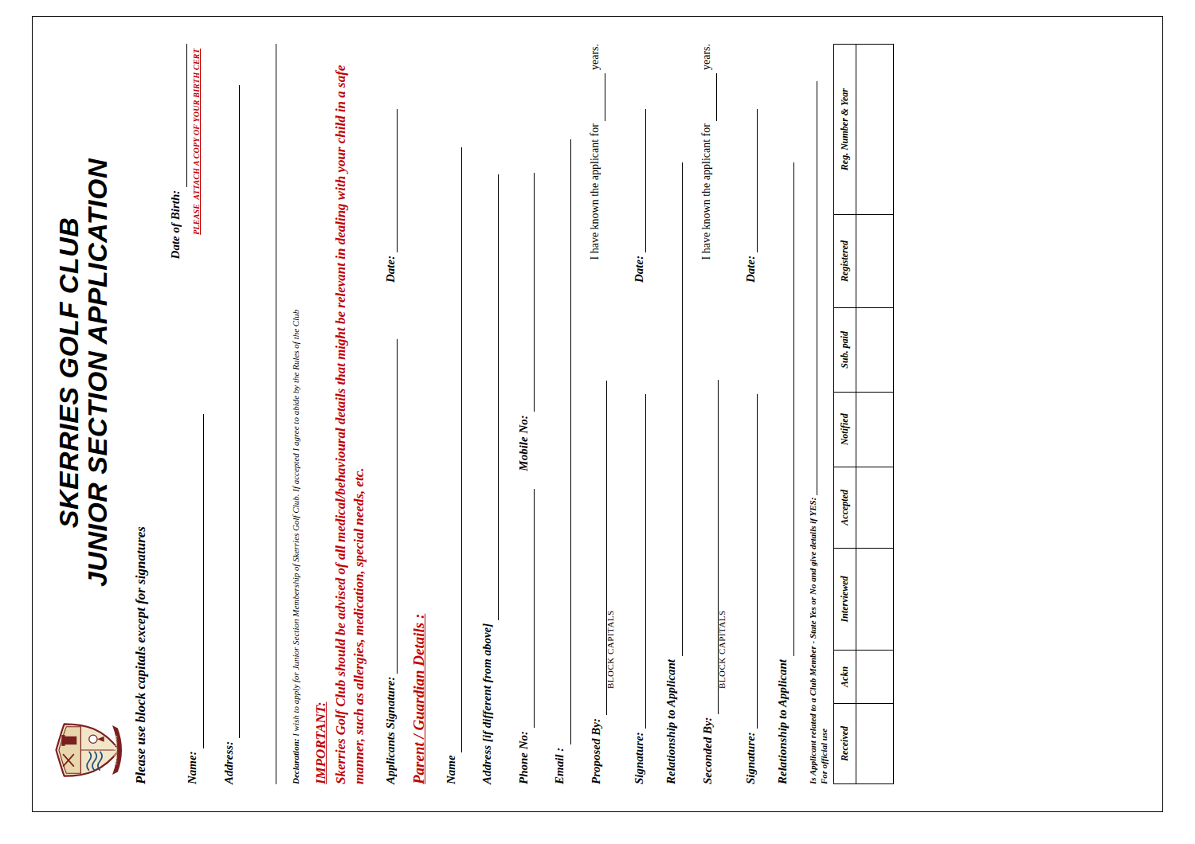FOUNDED 1906
SKERRIES GOLF CLUB
JUNIOR SECTION APPLICATION
Please use block capitals except for signatures
Name:
Date of Birth: PLEASE ATTACH A COPY OF YOUR BIRTH CERT
Address:
Declaration: I wish to apply for Junior Section Membership of Skerries Golf Club. If accepted I agree to abide by the Rules of the Club
IMPORTANT: Skerries Golf Club should be advised of all medical/behavioural details that might be relevant in dealing with your child in a safe manner, such as allergies, medication, special needs, etc.
Applicants Signature:
Date:
Parent / Guardian Details :
Name
Address [if different from above]
Phone No: Mobile No:
Email :
Proposed By: I have known the applicant for years. BLOCK CAPITALS
Signature:
Date:
Relationship to Applicant
Seconded By: I have known the applicant for years. BLOCK CAPITALS
Signature:
Date:
Relationship to Applicant
Is Applicant related to a Club Member - State Yes or No and give details if YES:
For official use
| Received | Ackn | Interviewed | Accepted | Notified | Sub. paid | Registered | Reg. Number & Year |
| --- | --- | --- | --- | --- | --- | --- | --- |